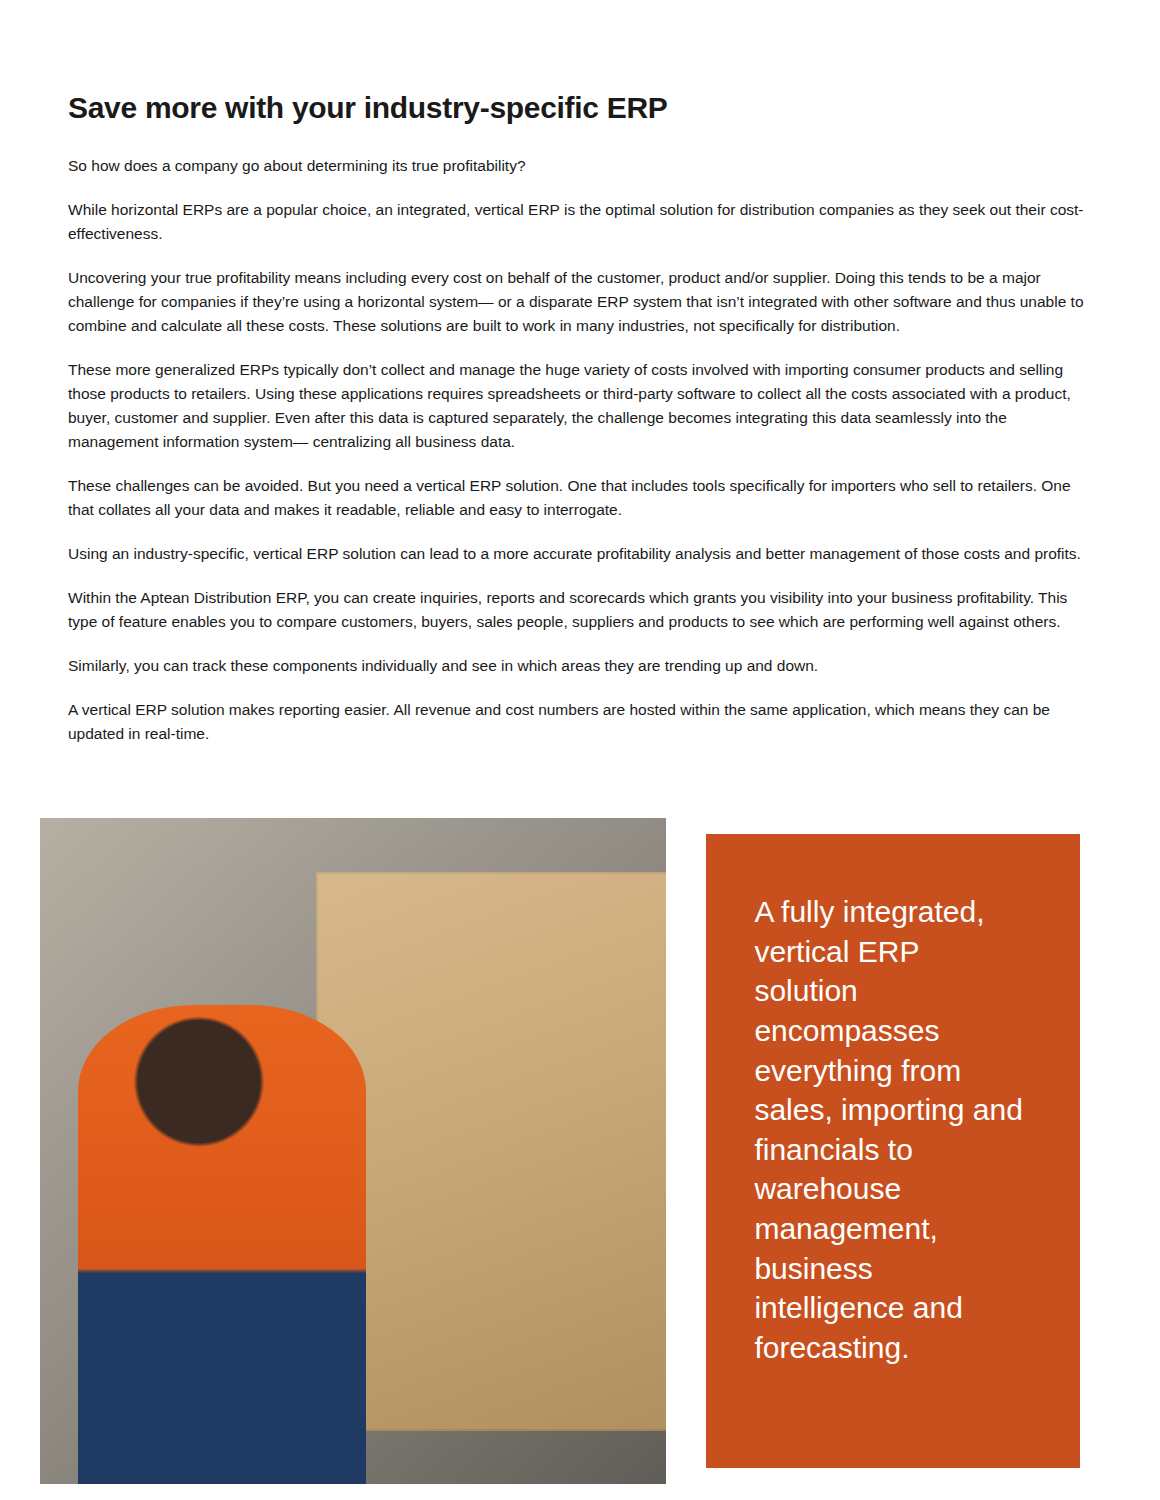Save more with your industry-specific ERP
So how does a company go about determining its true profitability?
While horizontal ERPs are a popular choice, an integrated, vertical ERP is the optimal solution for distribution companies as they seek out their cost-effectiveness.
Uncovering your true profitability means including every cost on behalf of the customer, product and/or supplier. Doing this tends to be a major challenge for companies if they’re using a horizontal system— or a disparate ERP system that isn’t integrated with other software and thus unable to combine and calculate all these costs. These solutions are built to work in many industries, not specifically for distribution.
These more generalized ERPs typically don’t collect and manage the huge variety of costs involved with importing consumer products and selling those products to retailers. Using these applications requires spreadsheets or third-party software to collect all the costs associated with a product, buyer, customer and supplier. Even after this data is captured separately, the challenge becomes integrating this data seamlessly into the management information system— centralizing all business data.
These challenges can be avoided. But you need a vertical ERP solution. One that includes tools specifically for importers who sell to retailers. One that collates all your data and makes it readable, reliable and easy to interrogate.
Using an industry-specific, vertical ERP solution can lead to a more accurate profitability analysis and better management of those costs and profits.
Within the Aptean Distribution ERP, you can create inquiries, reports and scorecards which grants you visibility into your business profitability. This type of feature enables you to compare customers, buyers, sales people, suppliers and products to see which are performing well against others.
Similarly, you can track these components individually and see in which areas they are trending up and down.
A vertical ERP solution makes reporting easier. All revenue and cost numbers are hosted within the same application, which means they can be updated in real-time.
A fully integrated, vertical ERP solution encompasses everything from sales, importing and financials to warehouse management, business intelligence and forecasting.